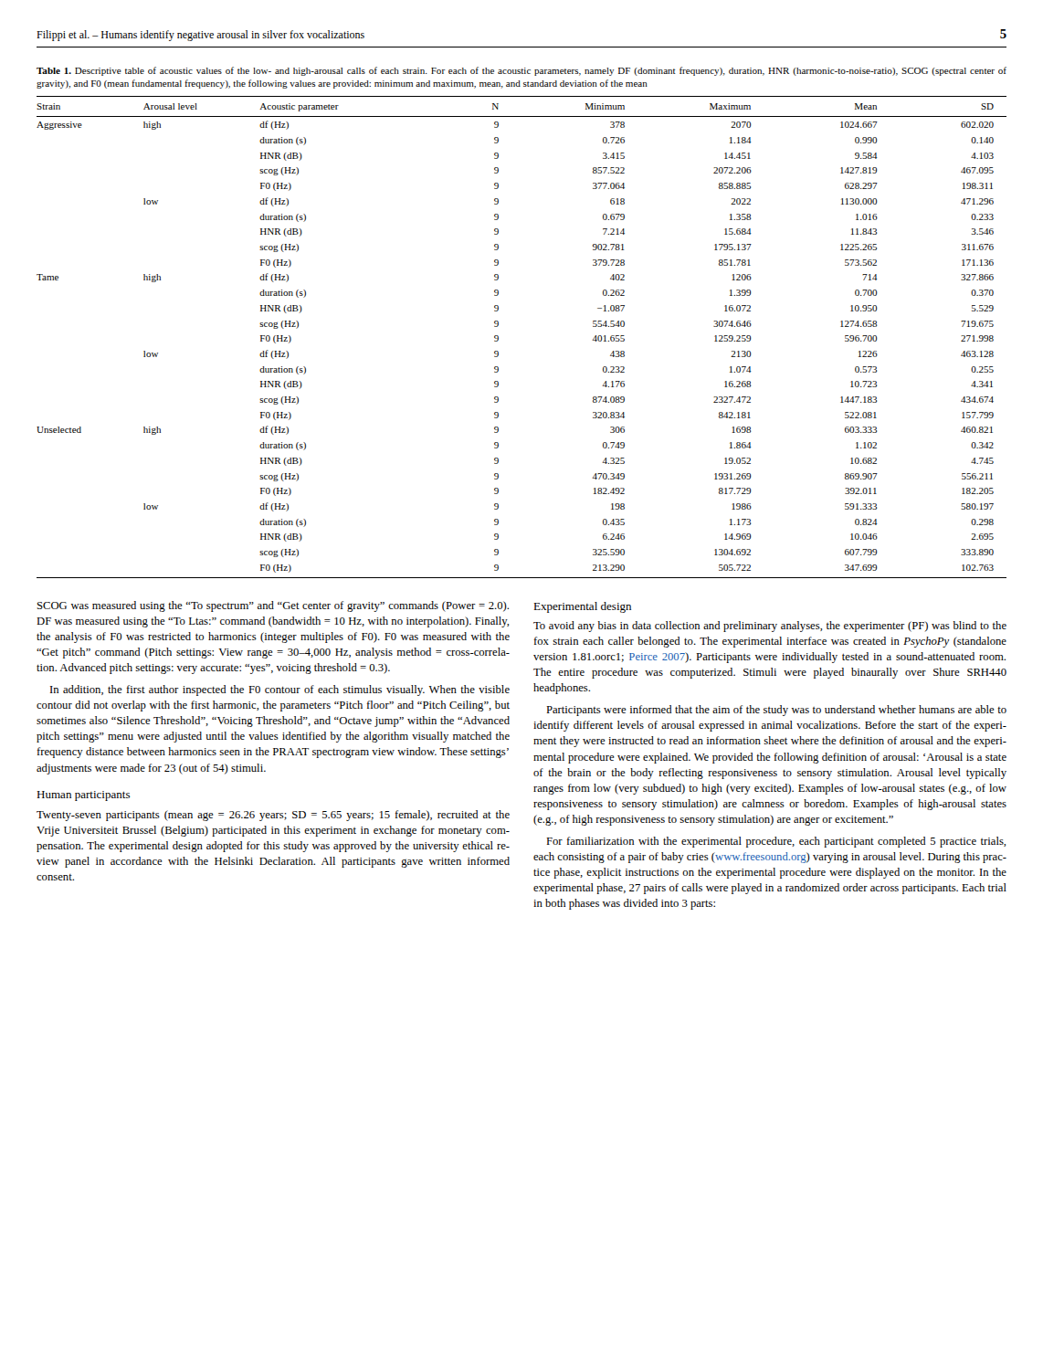Filippi et al. – Humans identify negative arousal in silver fox vocalizations 5
Table 1. Descriptive table of acoustic values of the low- and high-arousal calls of each strain. For each of the acoustic parameters, namely DF (dominant frequency), duration, HNR (harmonic-to-noise-ratio), SCOG (spectral center of gravity), and F0 (mean fundamental frequency), the following values are provided: minimum and maximum, mean, and standard deviation of the mean
| Strain | Arousal level | Acoustic parameter | N | Minimum | Maximum | Mean | SD |
| --- | --- | --- | --- | --- | --- | --- | --- |
| Aggressive | high | df (Hz) | 9 | 378 | 2070 | 1024.667 | 602.020 |
| | | duration (s) | 9 | 0.726 | 1.184 | 0.990 | 0.140 |
| | | HNR (dB) | 9 | 3.415 | 14.451 | 9.584 | 4.103 |
| | | scog (Hz) | 9 | 857.522 | 2072.206 | 1427.819 | 467.095 |
| | | F0 (Hz) | 9 | 377.064 | 858.885 | 628.297 | 198.311 |
| | low | df (Hz) | 9 | 618 | 2022 | 1130.000 | 471.296 |
| | | duration (s) | 9 | 0.679 | 1.358 | 1.016 | 0.233 |
| | | HNR (dB) | 9 | 7.214 | 15.684 | 11.843 | 3.546 |
| | | scog (Hz) | 9 | 902.781 | 1795.137 | 1225.265 | 311.676 |
| | | F0 (Hz) | 9 | 379.728 | 851.781 | 573.562 | 171.136 |
| Tame | high | df (Hz) | 9 | 402 | 1206 | 714 | 327.866 |
| | | duration (s) | 9 | 0.262 | 1.399 | 0.700 | 0.370 |
| | | HNR (dB) | 9 | −1.087 | 16.072 | 10.950 | 5.529 |
| | | scog (Hz) | 9 | 554.540 | 3074.646 | 1274.658 | 719.675 |
| | | F0 (Hz) | 9 | 401.655 | 1259.259 | 596.700 | 271.998 |
| | low | df (Hz) | 9 | 438 | 2130 | 1226 | 463.128 |
| | | duration (s) | 9 | 0.232 | 1.074 | 0.573 | 0.255 |
| | | HNR (dB) | 9 | 4.176 | 16.268 | 10.723 | 4.341 |
| | | scog (Hz) | 9 | 874.089 | 2327.472 | 1447.183 | 434.674 |
| | | F0 (Hz) | 9 | 320.834 | 842.181 | 522.081 | 157.799 |
| Unselected | high | df (Hz) | 9 | 306 | 1698 | 603.333 | 460.821 |
| | | duration (s) | 9 | 0.749 | 1.864 | 1.102 | 0.342 |
| | | HNR (dB) | 9 | 4.325 | 19.052 | 10.682 | 4.745 |
| | | scog (Hz) | 9 | 470.349 | 1931.269 | 869.907 | 556.211 |
| | | F0 (Hz) | 9 | 182.492 | 817.729 | 392.011 | 182.205 |
| | low | df (Hz) | 9 | 198 | 1986 | 591.333 | 580.197 |
| | | duration (s) | 9 | 0.435 | 1.173 | 0.824 | 0.298 |
| | | HNR (dB) | 9 | 6.246 | 14.969 | 10.046 | 2.695 |
| | | scog (Hz) | 9 | 325.590 | 1304.692 | 607.799 | 333.890 |
| | | F0 (Hz) | 9 | 213.290 | 505.722 | 347.699 | 102.763 |
SCOG was measured using the “To spectrum” and “Get center of gravity” commands (Power = 2.0). DF was measured using the “To Ltas:” command (bandwidth = 10 Hz, with no interpolation). Finally, the analysis of F0 was restricted to harmonics (integer multiples of F0). F0 was measured with the “Get pitch” command (Pitch settings: View range = 30–4,000 Hz, analysis method = cross-correlation. Advanced pitch settings: very accurate: “yes”, voicing threshold = 0.3).
In addition, the first author inspected the F0 contour of each stimulus visually. When the visible contour did not overlap with the first harmonic, the parameters “Pitch floor” and “Pitch Ceiling”, but sometimes also “Silence Threshold”, “Voicing Threshold”, and “Octave jump” within the “Advanced pitch settings” menu were adjusted until the values identified by the algorithm visually matched the frequency distance between harmonics seen in the PRAAT spectrogram view window. These settings’ adjustments were made for 23 (out of 54) stimuli.
Human participants
Twenty-seven participants (mean age = 26.26 years; SD = 5.65 years; 15 female), recruited at the Vrije Universiteit Brussel (Belgium) participated in this experiment in exchange for monetary compensation. The experimental design adopted for this study was approved by the university ethical review panel in accordance with the Helsinki Declaration. All participants gave written informed consent.
Experimental design
To avoid any bias in data collection and preliminary analyses, the experimenter (PF) was blind to the fox strain each caller belonged to. The experimental interface was created in PsychoPy (standalone version 1.81.oorc1; Peirce 2007). Participants were individually tested in a sound-attenuated room. The entire procedure was computerized. Stimuli were played binaurally over Shure SRH440 headphones.
Participants were informed that the aim of the study was to understand whether humans are able to identify different levels of arousal expressed in animal vocalizations. Before the start of the experiment they were instructed to read an information sheet where the definition of arousal and the experimental procedure were explained. We provided the following definition of arousal: ‘Arousal is a state of the brain or the body reflecting responsiveness to sensory stimulation. Arousal level typically ranges from low (very subdued) to high (very excited). Examples of low-arousal states (e.g., of low responsiveness to sensory stimulation) are calmness or boredom. Examples of high-arousal states (e.g., of high responsiveness to sensory stimulation) are anger or excitement.”
For familiarization with the experimental procedure, each participant completed 5 practice trials, each consisting of a pair of baby cries (www.freesound.org) varying in arousal level. During this practice phase, explicit instructions on the experimental procedure were displayed on the monitor. In the experimental phase, 27 pairs of calls were played in a randomized order across participants. Each trial in both phases was divided into 3 parts: